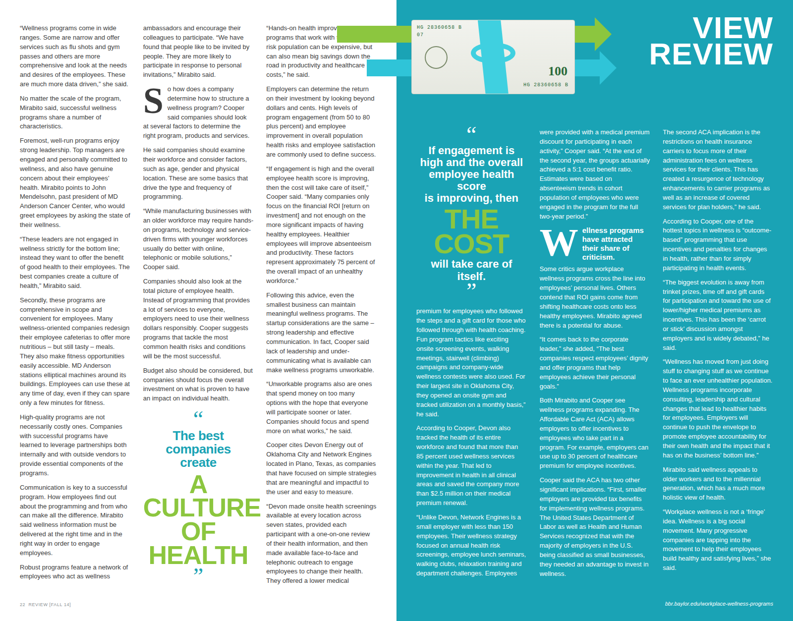“Wellness programs come in wide ranges. Some are narrow and offer services such as flu shots and gym passes and others are more comprehensive and look at the needs and desires of the employees. These are much more data driven,” she said.
No matter the scale of the program, Mirabito said, successful wellness programs share a number of characteristics.
Foremost, well-run programs enjoy strong leadership. Top managers are engaged and personally committed to wellness, and also have genuine concern about their employees’ health. Mirabito points to John Mendelsohn, past president of MD Anderson Cancer Center, who would greet employees by asking the state of their wellness.
“These leaders are not engaged in wellness strictly for the bottom line; instead they want to offer the benefit of good health to their employees. The best companies create a culture of health,” Mirabito said.
Secondly, these programs are comprehensive in scope and convenient for employees. Many wellness-oriented companies redesign their employee cafeterias to offer more nutritious – but still tasty – meals. They also make fitness opportunities easily accessible. MD Anderson stations elliptical machines around its buildings. Employees can use these at any time of day, even if they can spare only a few minutes for fitness.
High-quality programs are not necessarily costly ones. Companies with successful programs have learned to leverage partnerships both internally and with outside vendors to provide essential components of the programs.
Communication is key to a successful program. How employees find out about the programming and from who can make all the difference. Mirabito said wellness information must be delivered at the right time and in the right way in order to engage employees.
Robust programs feature a network of employees who act as wellness ambassadors and encourage their colleagues to participate. “We have found that people like to be invited by people. They are more likely to participate in response to personal invitations,” Mirabito said.
So how does a company determine how to structure a wellness program? Cooper said companies should look at several factors to determine the right program, products and services.
He said companies should examine their workforce and consider factors, such as age, gender and physical location. These are some basics that drive the type and frequency of programming.
“While manufacturing businesses with an older workforce may require hands-on programs, technology and service-driven firms with younger workforces usually do better with online, telephonic or mobile solutions,” Cooper said.
Companies should also look at the total picture of employee health. Instead of programming that provides a lot of services to everyone, employers need to use their wellness dollars responsibly. Cooper suggests programs that tackle the most common health risks and conditions will be the most successful.
Budget also should be considered, but companies should focus the overall investment on what is proven to have an impact on individual health.
“
The best
companies
create
A culture
of health ”
“Hands-on health improvement programs that work with the highest risk population can be expensive, but can also mean big savings down the road in productivity and healthcare costs,” he said.
Employers can determine the return on their investment by looking beyond dollars and cents. High levels of program engagement (from 50 to 80 plus percent) and employee improvement in overall population health risks and employee satisfaction are commonly used to define success.
“If engagement is high and the overall employee health score is improving, then the cost will take care of itself,” Cooper said. “Many companies only focus on the financial ROI [return on investment] and not enough on the more significant impacts of having healthy employees. Healthier employees will improve absenteeism and productivity. These factors represent approximately 75 percent of the overall impact of an unhealthy workforce.”
Following this advice, even the smallest business can maintain meaningful wellness programs. The startup considerations are the same – strong leadership and effective communication. In fact, Cooper said lack of leadership and under-communicating what is available can make wellness programs unworkable.
“Unworkable programs also are ones that spend money on too many options with the hope that everyone will participate sooner or later. Companies should focus and spend more on what works,” he said.
Cooper cites Devon Energy out of Oklahoma City and Network Engines located in Plano, Texas, as companies that have focused on simple strategies that are meaningful and impactful to the user and easy to measure.
“Devon made onsite health screenings available at every location across seven states, provided each participant with a one-on-one review of their health information, and then made available face-to-face and telephonic outreach to engage employees to change their health. They offered a lower medical
22 Review [Fall 14]
HG 28360658 B
07
HG 28360658 B 100
VIEW
REVIEW
“
If engagement is
high and the overall
employee health score
is improving, then
The cost
will take care of itself.
”
premium for employees who followed the steps and a gift card for those who followed through with health coaching. Fun program tactics like exciting onsite screening events, walking meetings, stairwell (climbing) campaigns and company-wide wellness contests were also used. For their largest site in Oklahoma City, they opened an onsite gym and tracked utilization on a monthly basis,” he said.
According to Cooper, Devon also tracked the health of its entire workforce and found that more than 85 percent used wellness services within the year. That led to improvement in health in all clinical areas and saved the company more than $2.5 million on their medical premium renewal.
“Unlike Devon, Network Engines is a small employer with less than 150 employees. Their wellness strategy focused on annual health risk screenings, employee lunch seminars, walking clubs, relaxation training and department challenges. Employees were provided with a medical premium discount for participating in each activity,” Cooper said. “At the end of the second year, the groups actuarially achieved a 5:1 cost benefit ratio. Estimates were based on absenteeism trends in cohort population of employees who were engaged in the program for the full two-year period.”
Wellness programs have attracted their share of criticism. Some critics argue workplace wellness programs cross the line into employees’ personal lives. Others contend that ROI gains come from shifting healthcare costs onto less healthy employees. Mirabito agreed there is a potential for abuse.
“It comes back to the corporate leader,” she added, “The best companies respect employees’ dignity and offer programs that help employees achieve their personal goals.”
Both Mirabito and Cooper see wellness programs expanding. The Affordable Care Act (ACA) allows employers to offer incentives to employees who take part in a program. For example, employers can use up to 30 percent of healthcare premium for employee incentives.
Cooper said the ACA has two other significant implications. “First, smaller employers are provided tax benefits for implementing wellness programs. The United States Department of Labor as well as Health and Human Services recognized that with the majority of employers in the U.S. being classified as small businesses, they needed an advantage to invest in wellness.
The second ACA implication is the restrictions on health insurance carriers to focus more of their administration fees on wellness services for their clients. This has created a resurgence of technology enhancements to carrier programs as well as an increase of covered services for plan holders,” he said.
According to Cooper, one of the hottest topics in wellness is “outcome-based” programming that use incentives and penalties for changes in health, rather than for simply participating in health events.
“The biggest evolution is away from trinket prizes, time off and gift cards for participation and toward the use of lower/higher medical premiums as incentives. This has been the ‘carrot or stick’ discussion amongst employers and is widely debated,” he said.
“Wellness has moved from just doing stuff to changing stuff as we continue to face an ever unhealthier population. Wellness programs incorporate consulting, leadership and cultural changes that lead to healthier habits for employees. Employers will continue to push the envelope to promote employee accountability for their own health and the impact that it has on the business’ bottom line.”
Mirabito said wellness appeals to older workers and to the millennial generation, which has a much more holistic view of health.
“Workplace wellness is not a ‘fringe’ idea. Wellness is a big social movement. Many progressive companies are tapping into the movement to help their employees build healthy and satisfying lives,” she said.
bbr.baylor.edu/workplace-wellness-programs